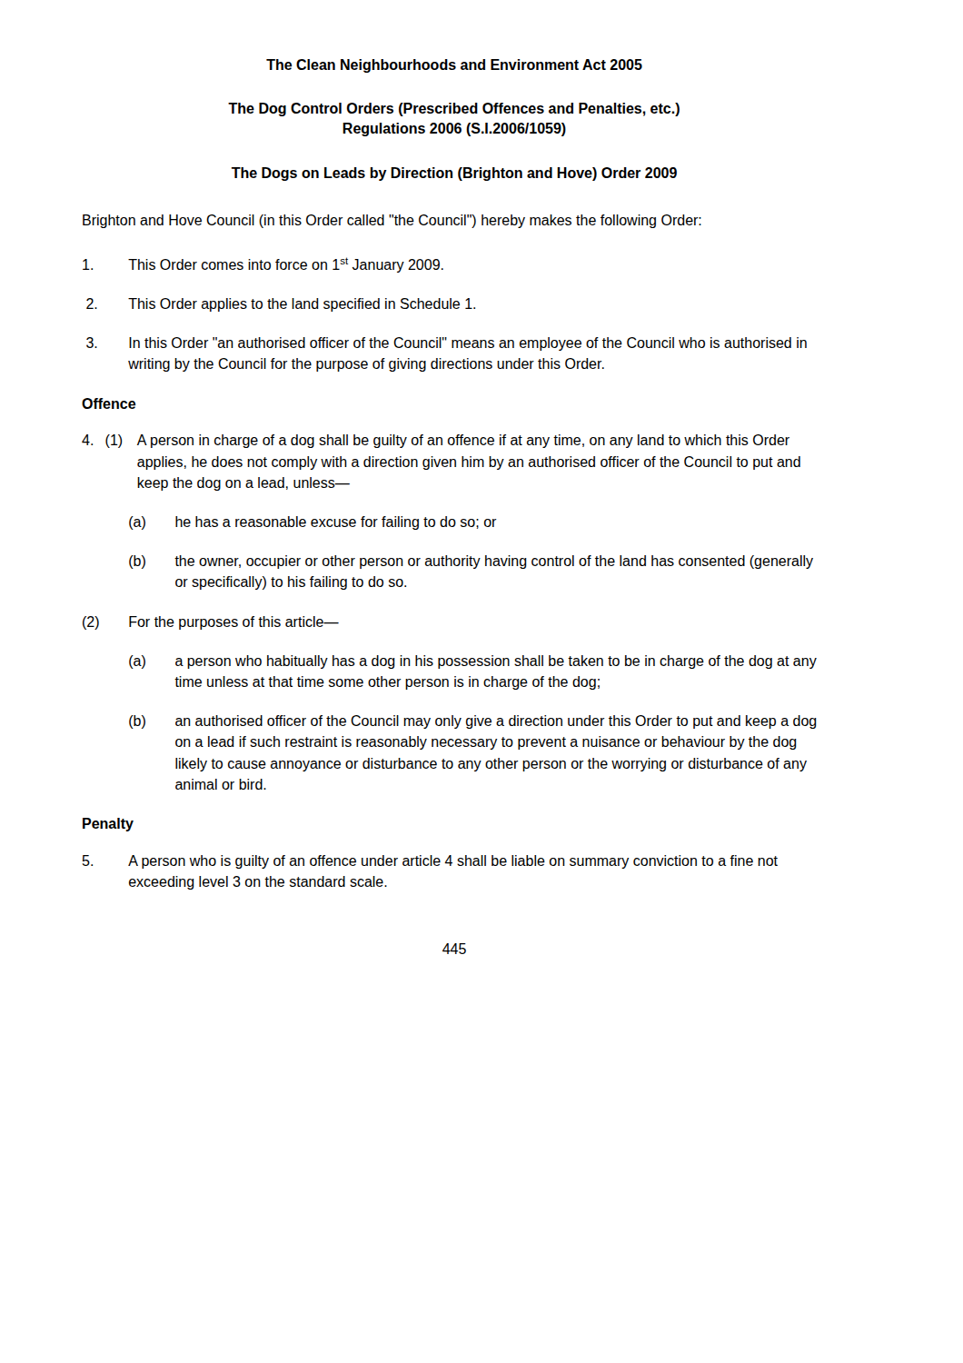The Clean Neighbourhoods and Environment Act 2005
The Dog Control Orders (Prescribed Offences and Penalties, etc.)
Regulations 2006 (S.I.2006/1059)
The Dogs on Leads by Direction (Brighton and Hove) Order 2009
Brighton and Hove Council (in this Order called "the Council") hereby makes the following Order:
1.
This Order comes into force on 1st January 2009.
2.
This Order applies to the land specified in Schedule 1.
3.
In this Order "an authorised officer of the Council" means an employee of the Council who is authorised in writing by the Council for the purpose of giving directions under this Order.
Offence
4.
(1)
A person in charge of a dog shall be guilty of an offence if at any time, on any land to which this Order applies, he does not comply with a direction given him by an authorised officer of the Council to put and keep the dog on a lead, unless—
(a)
he has a reasonable excuse for failing to do so; or
(b)
the owner, occupier or other person or authority having control of the land has consented (generally or specifically) to his failing to do so.
(2)
For the purposes of this article—
(a)
a person who habitually has a dog in his possession shall be taken to be in charge of the dog at any time unless at that time some other person is in charge of the dog;
(b)
an authorised officer of the Council may only give a direction under this Order to put and keep a dog on a lead if such restraint is reasonably necessary to prevent a nuisance or behaviour by the dog likely to cause annoyance or disturbance to any other person or the worrying or disturbance of any animal or bird.
Penalty
5.
A person who is guilty of an offence under article 4 shall be liable on summary conviction to a fine not exceeding level 3 on the standard scale.
445